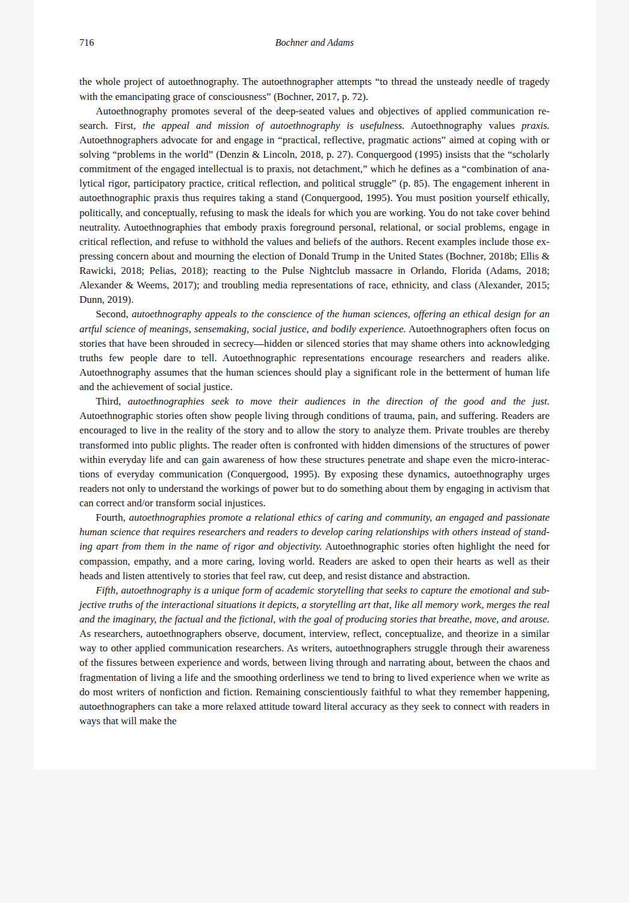716 Bochner and Adams 716
the whole project of autoethnography. The autoethnographer attempts “to thread the unsteady needle of tragedy with the emancipating grace of consciousness” (Bochner, 2017, p. 72).
Autoethnography promotes several of the deep-seated values and objectives of applied communication research. First, the appeal and mission of autoethnography is usefulness. Autoethnography values praxis. Autoethnographers advocate for and engage in “practical, reflective, pragmatic actions” aimed at coping with or solving “problems in the world” (Denzin & Lincoln, 2018, p. 27). Conquergood (1995) insists that the “scholarly commitment of the engaged intellectual is to praxis, not detachment,” which he defines as a “combination of analytical rigor, participatory practice, critical reflection, and political struggle” (p. 85). The engagement inherent in autoethnographic praxis thus requires taking a stand (Conquergood, 1995). You must position yourself ethically, politically, and conceptually, refusing to mask the ideals for which you are working. You do not take cover behind neutrality. Autoethnographies that embody praxis foreground personal, relational, or social problems, engage in critical reflection, and refuse to withhold the values and beliefs of the authors. Recent examples include those expressing concern about and mourning the election of Donald Trump in the United States (Bochner, 2018b; Ellis & Rawicki, 2018; Pelias, 2018); reacting to the Pulse Nightclub massacre in Orlando, Florida (Adams, 2018; Alexander & Weems, 2017); and troubling media representations of race, ethnicity, and class (Alexander, 2015; Dunn, 2019).
Second, autoethnography appeals to the conscience of the human sciences, offering an ethical design for an artful science of meanings, sensemaking, social justice, and bodily experience. Autoethnographers often focus on stories that have been shrouded in secrecy—hidden or silenced stories that may shame others into acknowledging truths few people dare to tell. Autoethnographic representations encourage researchers and readers alike. Autoethnography assumes that the human sciences should play a significant role in the betterment of human life and the achievement of social justice.
Third, autoethnographies seek to move their audiences in the direction of the good and the just. Autoethnographic stories often show people living through conditions of trauma, pain, and suffering. Readers are encouraged to live in the reality of the story and to allow the story to analyze them. Private troubles are thereby transformed into public plights. The reader often is confronted with hidden dimensions of the structures of power within everyday life and can gain awareness of how these structures penetrate and shape even the micro-interactions of everyday communication (Conquergood, 1995). By exposing these dynamics, autoethnography urges readers not only to understand the workings of power but to do something about them by engaging in activism that can correct and/or transform social injustices.
Fourth, autoethnographies promote a relational ethics of caring and community, an engaged and passionate human science that requires researchers and readers to develop caring relationships with others instead of standing apart from them in the name of rigor and objectivity. Autoethnographic stories often highlight the need for compassion, empathy, and a more caring, loving world. Readers are asked to open their hearts as well as their heads and listen attentively to stories that feel raw, cut deep, and resist distance and abstraction.
Fifth, autoethnography is a unique form of academic storytelling that seeks to capture the emotional and subjective truths of the interactional situations it depicts, a storytelling art that, like all memory work, merges the real and the imaginary, the factual and the fictional, with the goal of producing stories that breathe, move, and arouse. As researchers, autoethnographers observe, document, interview, reflect, conceptualize, and theorize in a similar way to other applied communication researchers. As writers, autoethnographers struggle through their awareness of the fissures between experience and words, between living through and narrating about, between the chaos and fragmentation of living a life and the smoothing orderliness we tend to bring to lived experience when we write as do most writers of nonfiction and fiction. Remaining conscientiously faithful to what they remember happening, autoethnographers can take a more relaxed attitude toward literal accuracy as they seek to connect with readers in ways that will make the